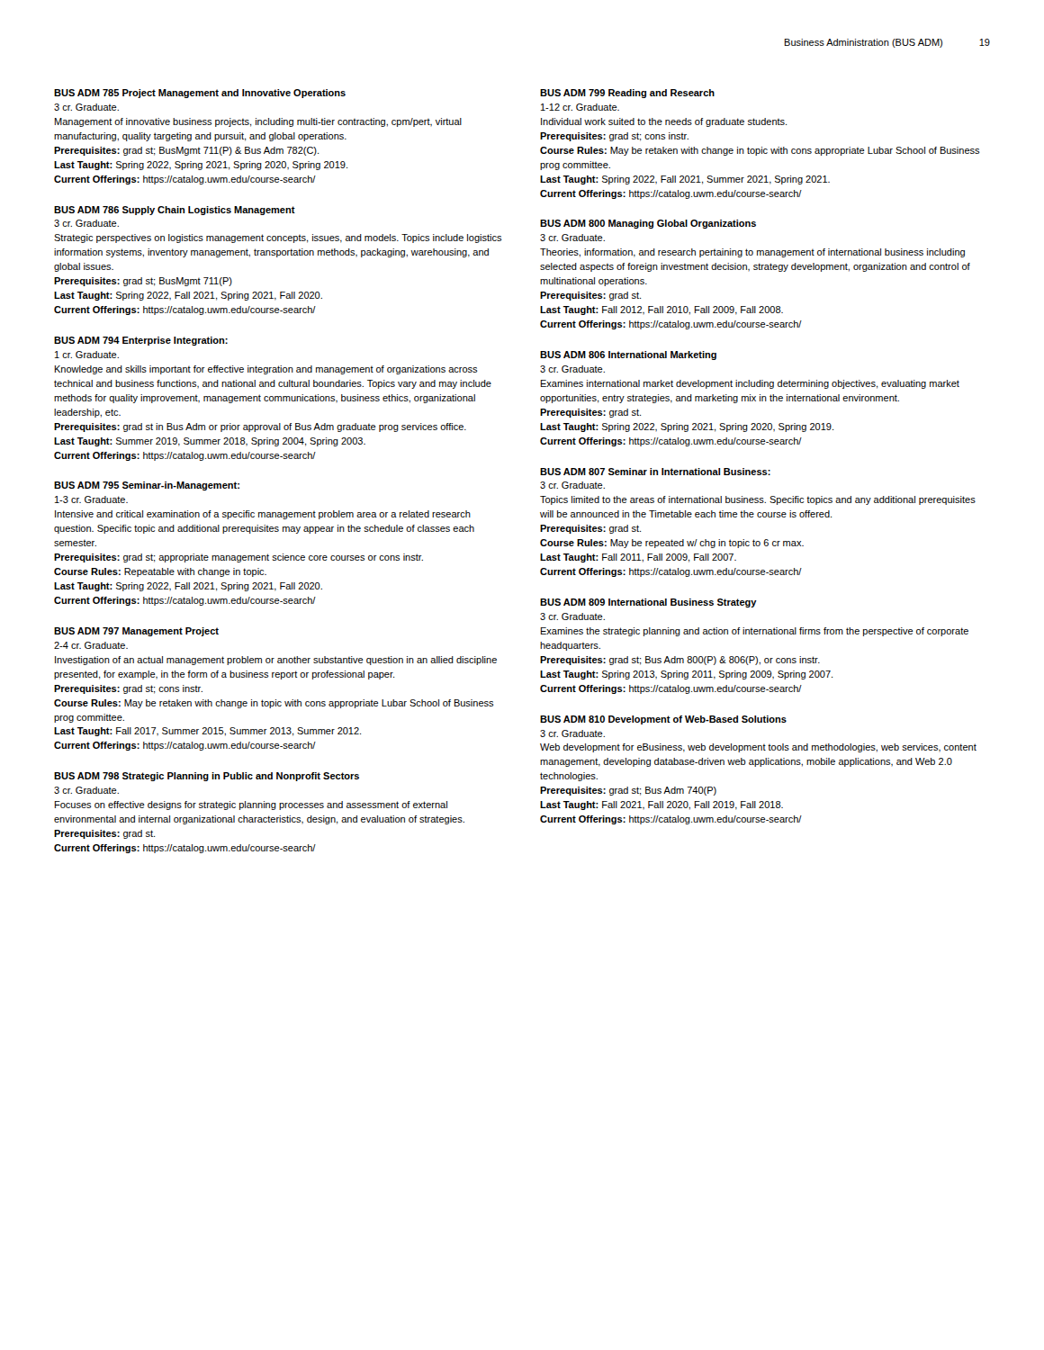Business Administration (BUS ADM)19
BUS ADM 785 Project Management and Innovative Operations
3 cr. Graduate.
Management of innovative business projects, including multi-tier contracting, cpm/pert, virtual manufacturing, quality targeting and pursuit, and global operations.
Prerequisites: grad st; BusMgmt 711(P) & Bus Adm 782(C).
Last Taught: Spring 2022, Spring 2021, Spring 2020, Spring 2019.
Current Offerings: https://catalog.uwm.edu/course-search/
BUS ADM 786 Supply Chain Logistics Management
3 cr. Graduate.
Strategic perspectives on logistics management concepts, issues, and models. Topics include logistics information systems, inventory management, transportation methods, packaging, warehousing, and global issues.
Prerequisites: grad st; BusMgmt 711(P)
Last Taught: Spring 2022, Fall 2021, Spring 2021, Fall 2020.
Current Offerings: https://catalog.uwm.edu/course-search/
BUS ADM 794 Enterprise Integration:
1 cr. Graduate.
Knowledge and skills important for effective integration and management of organizations across technical and business functions, and national and cultural boundaries. Topics vary and may include methods for quality improvement, management communications, business ethics, organizational leadership, etc.
Prerequisites: grad st in Bus Adm or prior approval of Bus Adm graduate prog services office.
Last Taught: Summer 2019, Summer 2018, Spring 2004, Spring 2003.
Current Offerings: https://catalog.uwm.edu/course-search/
BUS ADM 795 Seminar-in-Management:
1-3 cr. Graduate.
Intensive and critical examination of a specific management problem area or a related research question. Specific topic and additional prerequisites may appear in the schedule of classes each semester.
Prerequisites: grad st; appropriate management science core courses or cons instr.
Course Rules: Repeatable with change in topic.
Last Taught: Spring 2022, Fall 2021, Spring 2021, Fall 2020.
Current Offerings: https://catalog.uwm.edu/course-search/
BUS ADM 797 Management Project
2-4 cr. Graduate.
Investigation of an actual management problem or another substantive question in an allied discipline presented, for example, in the form of a business report or professional paper.
Prerequisites: grad st; cons instr.
Course Rules: May be retaken with change in topic with cons appropriate Lubar School of Business prog committee.
Last Taught: Fall 2017, Summer 2015, Summer 2013, Summer 2012.
Current Offerings: https://catalog.uwm.edu/course-search/
BUS ADM 798 Strategic Planning in Public and Nonprofit Sectors
3 cr. Graduate.
Focuses on effective designs for strategic planning processes and assessment of external environmental and internal organizational characteristics, design, and evaluation of strategies.
Prerequisites: grad st.
Current Offerings: https://catalog.uwm.edu/course-search/
BUS ADM 799 Reading and Research
1-12 cr. Graduate.
Individual work suited to the needs of graduate students.
Prerequisites: grad st; cons instr.
Course Rules: May be retaken with change in topic with cons appropriate Lubar School of Business prog committee.
Last Taught: Spring 2022, Fall 2021, Summer 2021, Spring 2021.
Current Offerings: https://catalog.uwm.edu/course-search/
BUS ADM 800 Managing Global Organizations
3 cr. Graduate.
Theories, information, and research pertaining to management of international business including selected aspects of foreign investment decision, strategy development, organization and control of multinational operations.
Prerequisites: grad st.
Last Taught: Fall 2012, Fall 2010, Fall 2009, Fall 2008.
Current Offerings: https://catalog.uwm.edu/course-search/
BUS ADM 806 International Marketing
3 cr. Graduate.
Examines international market development including determining objectives, evaluating market opportunities, entry strategies, and marketing mix in the international environment.
Prerequisites: grad st.
Last Taught: Spring 2022, Spring 2021, Spring 2020, Spring 2019.
Current Offerings: https://catalog.uwm.edu/course-search/
BUS ADM 807 Seminar in International Business:
3 cr. Graduate.
Topics limited to the areas of international business. Specific topics and any additional prerequisites will be announced in the Timetable each time the course is offered.
Prerequisites: grad st.
Course Rules: May be repeated w/ chg in topic to 6 cr max.
Last Taught: Fall 2011, Fall 2009, Fall 2007.
Current Offerings: https://catalog.uwm.edu/course-search/
BUS ADM 809 International Business Strategy
3 cr. Graduate.
Examines the strategic planning and action of international firms from the perspective of corporate headquarters.
Prerequisites: grad st; Bus Adm 800(P) & 806(P), or cons instr.
Last Taught: Spring 2013, Spring 2011, Spring 2009, Spring 2007.
Current Offerings: https://catalog.uwm.edu/course-search/
BUS ADM 810 Development of Web-Based Solutions
3 cr. Graduate.
Web development for eBusiness, web development tools and methodologies, web services, content management, developing database-driven web applications, mobile applications, and Web 2.0 technologies.
Prerequisites: grad st; Bus Adm 740(P)
Last Taught: Fall 2021, Fall 2020, Fall 2019, Fall 2018.
Current Offerings: https://catalog.uwm.edu/course-search/